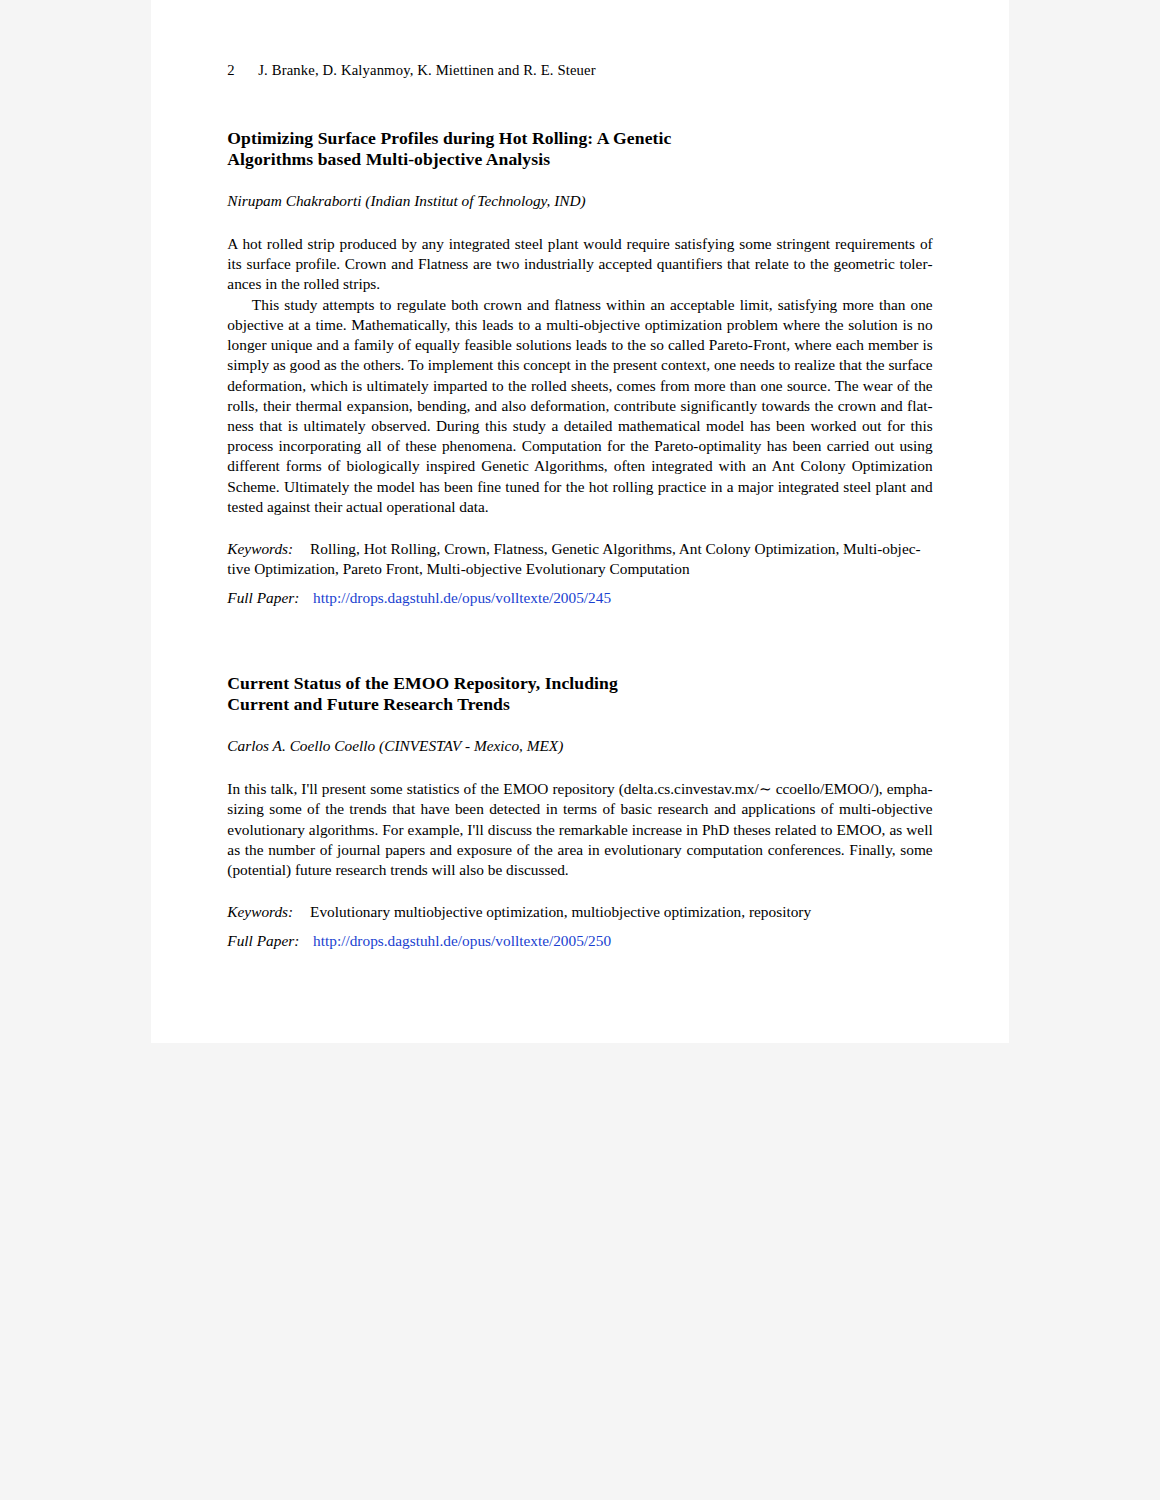2 J. Branke, D. Kalyanmoy, K. Miettinen and R. E. Steuer
Optimizing Surface Profiles during Hot Rolling: A Genetic
Algorithms based Multi-objective Analysis
Nirupam Chakraborti (Indian Institut of Technology, IND)
A hot rolled strip produced by any integrated steel plant would require satisfying some stringent requirements of its surface profile. Crown and Flatness are two industrially accepted quantifiers that relate to the geometric tolerances in the rolled strips.
This study attempts to regulate both crown and flatness within an acceptable limit, satisfying more than one objective at a time. Mathematically, this leads to a multi-objective optimization problem where the solution is no longer unique and a family of equally feasible solutions leads to the so called Pareto-Front, where each member is simply as good as the others. To implement this concept in the present context, one needs to realize that the surface deformation, which is ultimately imparted to the rolled sheets, comes from more than one source. The wear of the rolls, their thermal expansion, bending, and also deformation, contribute significantly towards the crown and flatness that is ultimately observed. During this study a detailed mathematical model has been worked out for this process incorporating all of these phenomena. Computation for the Pareto-optimality has been carried out using different forms of biologically inspired Genetic Algorithms, often integrated with an Ant Colony Optimization Scheme. Ultimately the model has been fine tuned for the hot rolling practice in a major integrated steel plant and tested against their actual operational data.
Keywords: Rolling, Hot Rolling, Crown, Flatness, Genetic Algorithms, Ant Colony Optimization, Multi-objective Optimization, Pareto Front, Multi-objective Evolutionary Computation
Full Paper: http://drops.dagstuhl.de/opus/volltexte/2005/245
Current Status of the EMOO Repository, Including
Current and Future Research Trends
Carlos A. Coello Coello (CINVESTAV - Mexico, MEX)
In this talk, I'll present some statistics of the EMOO repository (delta.cs.cinvestav.mx/∼ ccoello/EMOO/), emphasizing some of the trends that have been detected in terms of basic research and applications of multi-objective evolutionary algorithms. For example, I'll discuss the remarkable increase in PhD theses related to EMOO, as well as the number of journal papers and exposure of the area in evolutionary computation conferences. Finally, some (potential) future research trends will also be discussed.
Keywords: Evolutionary multiobjective optimization, multiobjective optimization, repository
Full Paper: http://drops.dagstuhl.de/opus/volltexte/2005/250